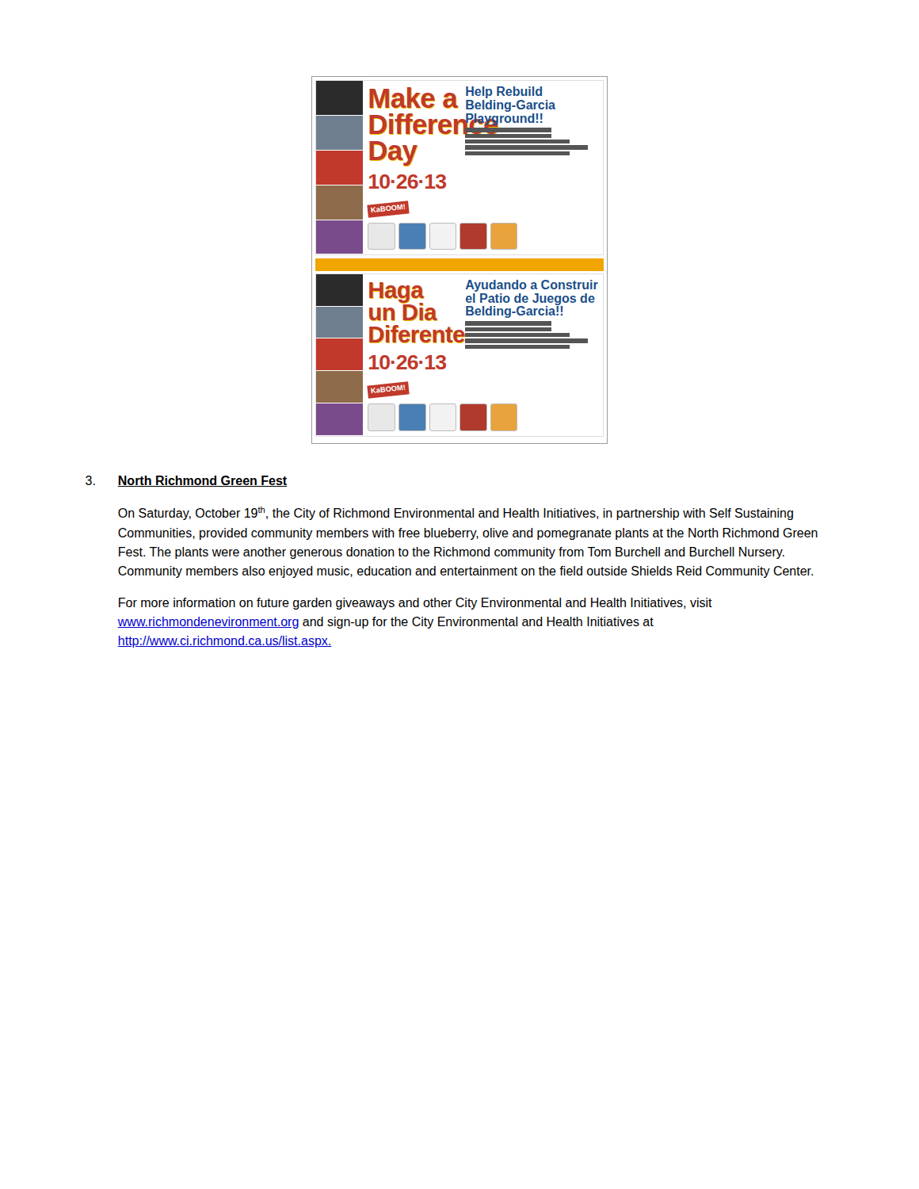Make a
Difference
Day
10·26·13
Help Rebuild
Belding-Garcia
Playground!!
KaBOOM!
Haga
un Dia
Diferente
10·26·13
Ayudando a Construir
el Patio de Juegos de
Belding-Garcia!!
KaBOOM!
3.
North Richmond Green Fest
On Saturday, October 19th, the City of Richmond Environmental and Health Initiatives, in partnership with Self Sustaining Communities, provided community members with free blueberry, olive and pomegranate plants at the North Richmond Green Fest. The plants were another generous donation to the Richmond community from Tom Burchell and Burchell Nursery. Community members also enjoyed music, education and entertainment on the field outside Shields Reid Community Center.
For more information on future garden giveaways and other City Environmental and Health Initiatives, visit www.richmondenevironment.org and sign-up for the City Environmental and Health Initiatives at http://www.ci.richmond.ca.us/list.aspx.